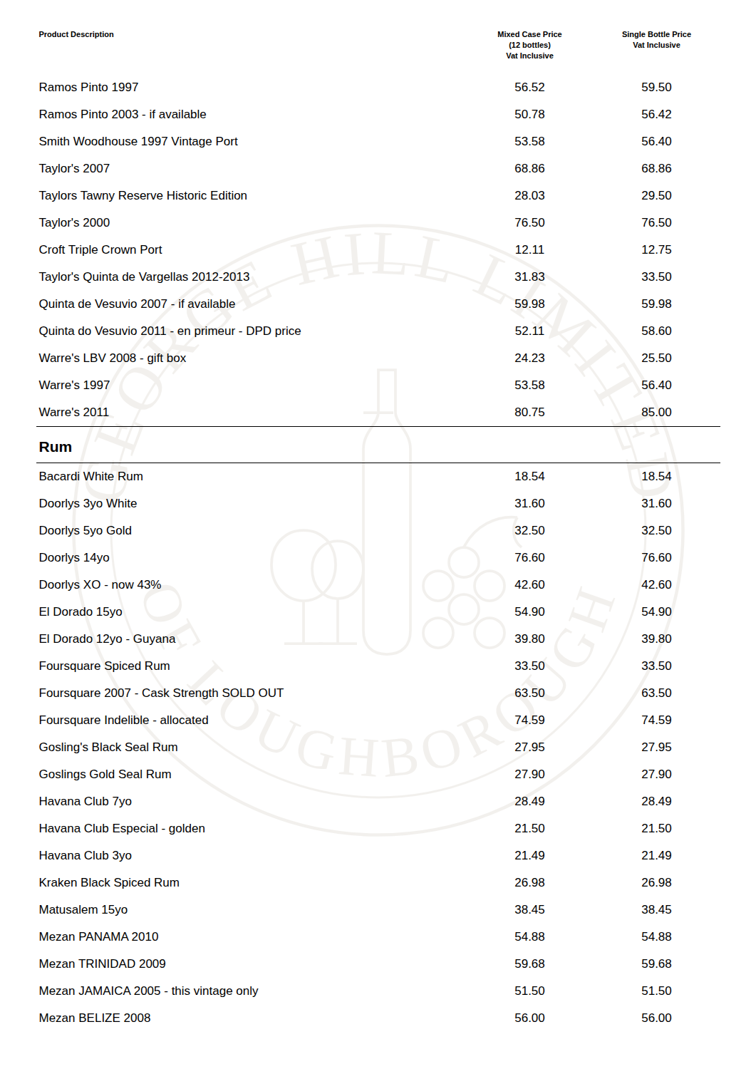GEORGE HILL LIMITED OF LOUGHBOROUGH
| Product Description | Mixed Case Price (12 bottles) Vat Inclusive | Single Bottle Price Vat Inclusive |
| --- | --- | --- |
| Ramos Pinto 1997 | 56.52 | 59.50 |
| Ramos Pinto 2003 - if available | 50.78 | 56.42 |
| Smith Woodhouse 1997 Vintage Port | 53.58 | 56.40 |
| Taylor's 2007 | 68.86 | 68.86 |
| Taylors Tawny Reserve Historic Edition | 28.03 | 29.50 |
| Taylor's 2000 | 76.50 | 76.50 |
| Croft Triple Crown Port | 12.11 | 12.75 |
| Taylor's Quinta de Vargellas 2012-2013 | 31.83 | 33.50 |
| Quinta de Vesuvio 2007 - if available | 59.98 | 59.98 |
| Quinta do Vesuvio 2011 - en primeur - DPD price | 52.11 | 58.60 |
| Warre's LBV 2008 - gift box | 24.23 | 25.50 |
| Warre's 1997 | 53.58 | 56.40 |
| Warre's 2011 | 80.75 | 85.00 |
| Rum |
| Bacardi White Rum | 18.54 | 18.54 |
| Doorlys 3yo White | 31.60 | 31.60 |
| Doorlys 5yo Gold | 32.50 | 32.50 |
| Doorlys 14yo | 76.60 | 76.60 |
| Doorlys XO - now 43% | 42.60 | 42.60 |
| El Dorado 15yo | 54.90 | 54.90 |
| El Dorado 12yo - Guyana | 39.80 | 39.80 |
| Foursquare Spiced Rum | 33.50 | 33.50 |
| Foursquare 2007 - Cask Strength SOLD OUT | 63.50 | 63.50 |
| Foursquare Indelible - allocated | 74.59 | 74.59 |
| Gosling's Black Seal Rum | 27.95 | 27.95 |
| Goslings Gold Seal Rum | 27.90 | 27.90 |
| Havana Club 7yo | 28.49 | 28.49 |
| Havana Club Especial - golden | 21.50 | 21.50 |
| Havana Club 3yo | 21.49 | 21.49 |
| Kraken Black Spiced Rum | 26.98 | 26.98 |
| Matusalem 15yo | 38.45 | 38.45 |
| Mezan PANAMA 2010 | 54.88 | 54.88 |
| Mezan TRINIDAD 2009 | 59.68 | 59.68 |
| Mezan JAMAICA 2005 - this vintage only | 51.50 | 51.50 |
| Mezan BELIZE 2008 | 56.00 | 56.00 |